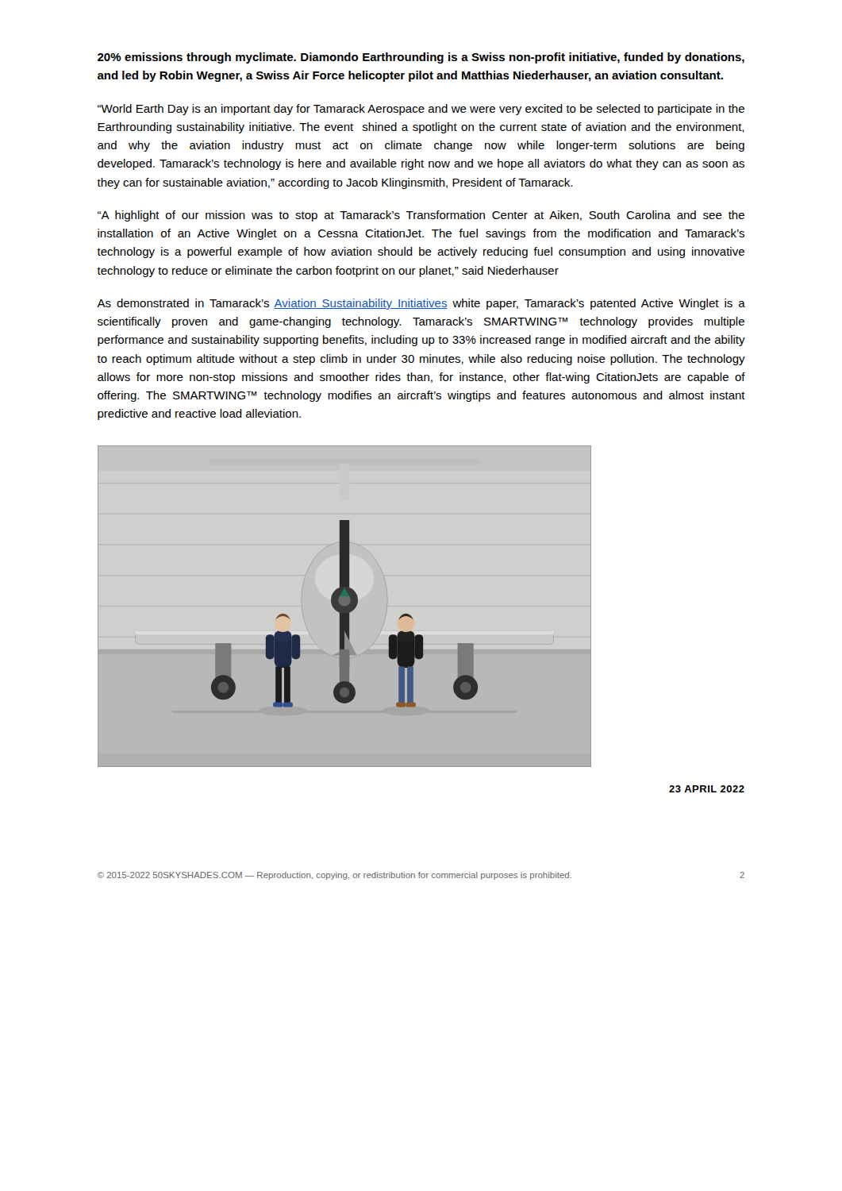20% emissions through myclimate. Diamondo Earthrounding is a Swiss non-profit initiative, funded by donations, and led by Robin Wegner, a Swiss Air Force helicopter pilot and Matthias Niederhauser, an aviation consultant.
“World Earth Day is an important day for Tamarack Aerospace and we were very excited to be selected to participate in the Earthrounding sustainability initiative. The event shined a spotlight on the current state of aviation and the environment, and why the aviation industry must act on climate change now while longer-term solutions are being developed. Tamarack’s technology is here and available right now and we hope all aviators do what they can as soon as they can for sustainable aviation,” according to Jacob Klinginsmith, President of Tamarack.
“A highlight of our mission was to stop at Tamarack’s Transformation Center at Aiken, South Carolina and see the installation of an Active Winglet on a Cessna CitationJet. The fuel savings from the modification and Tamarack’s technology is a powerful example of how aviation should be actively reducing fuel consumption and using innovative technology to reduce or eliminate the carbon footprint on our planet,” said Niederhauser
As demonstrated in Tamarack’s Aviation Sustainability Initiatives white paper, Tamarack’s patented Active Winglet is a scientifically proven and game-changing technology. Tamarack’s SMARTWING™ technology provides multiple performance and sustainability supporting benefits, including up to 33% increased range in modified aircraft and the ability to reach optimum altitude without a step climb in under 30 minutes, while also reducing noise pollution. The technology allows for more non-stop missions and smoother rides than, for instance, other flat-wing CitationJets are capable of offering. The SMARTWING™ technology modifies an aircraft’s wingtips and features autonomous and almost instant predictive and reactive load alleviation.
23 APRIL 2022
© 2015-2022 50SKYSHADES.COM — Reproduction, copying, or redistribution for commercial purposes is prohibited.
2